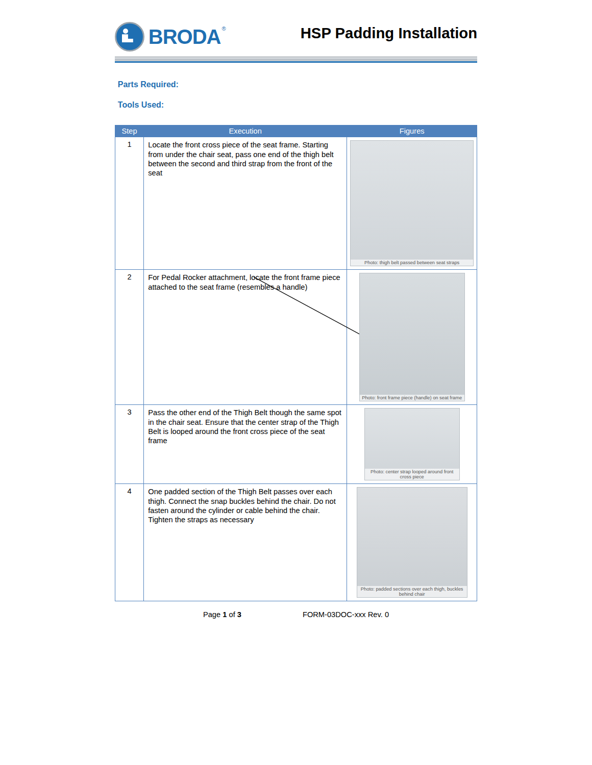BRODA®
HSP Padding Installation
Parts Required:
Tools Used:
| Step | Execution | Figures |
| --- | --- | --- |
| 1 | Locate the front cross piece of the seat frame. Starting from under the chair seat, pass one end of the thigh belt between the second and third strap from the front of the seat | Photo: thigh belt passed between seat straps |
| 2 | For Pedal Rocker attachment, locate the front frame piece attached to the seat frame (resembles a handle) | Photo: front frame piece (handle) on seat frame |
| 3 | Pass the other end of the Thigh Belt though the same spot in the chair seat. Ensure that the center strap of the Thigh Belt is looped around the front cross piece of the seat frame | Photo: center strap looped around front cross piece |
| 4 | One padded section of the Thigh Belt passes over each thigh. Connect the snap buckles behind the chair. Do not fasten around the cylinder or cable behind the chair. Tighten the straps as necessary | Photo: padded sections over each thigh, buckles behind chair |
Page 1 of 3
FORM-03DOC-xxx Rev. 0